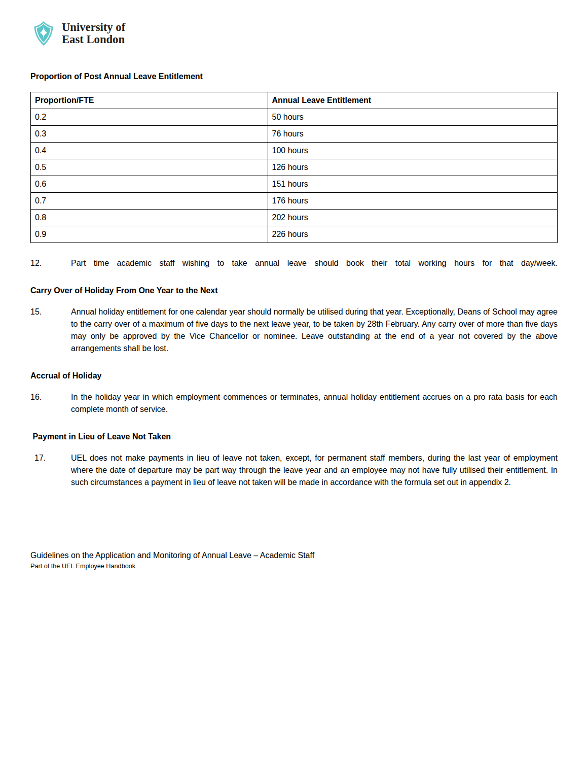University of East London
Proportion of Post Annual Leave Entitlement
| Proportion/FTE | Annual Leave Entitlement |
| --- | --- |
| 0.2 | 50 hours |
| 0.3 | 76 hours |
| 0.4 | 100 hours |
| 0.5 | 126 hours |
| 0.6 | 151 hours |
| 0.7 | 176 hours |
| 0.8 | 202 hours |
| 0.9 | 226 hours |
12.
Part time academic staff wishing to take annual leave should book their total working hours for that day/week.
Carry Over of Holiday From One Year to the Next
15.
Annual holiday entitlement for one calendar year should normally be utilised during that year. Exceptionally, Deans of School may agree to the carry over of a maximum of five days to the next leave year, to be taken by 28th February. Any carry over of more than five days may only be approved by the Vice Chancellor or nominee. Leave outstanding at the end of a year not covered by the above arrangements shall be lost.
Accrual of Holiday
16.
In the holiday year in which employment commences or terminates, annual holiday entitlement accrues on a pro rata basis for each complete month of service.
Payment in Lieu of Leave Not Taken
17.
UEL does not make payments in lieu of leave not taken, except, for permanent staff members, during the last year of employment where the date of departure may be part way through the leave year and an employee may not have fully utilised their entitlement. In such circumstances a payment in lieu of leave not taken will be made in accordance with the formula set out in appendix 2.
Guidelines on the Application and Monitoring of Annual Leave – Academic Staff
Part of the UEL Employee Handbook